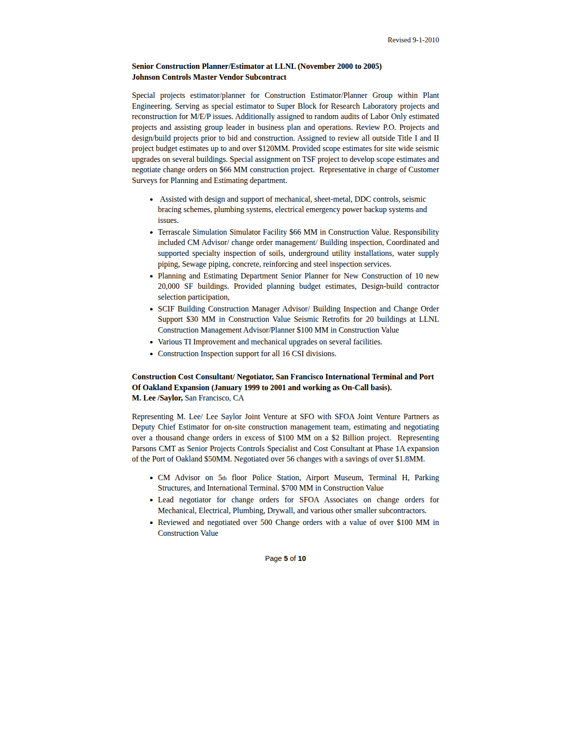Revised 9-1-2010
Senior Construction Planner/Estimator at LLNL (November 2000 to 2005)
Johnson Controls Master Vendor Subcontract
Special projects estimator/planner for Construction Estimator/Planner Group within Plant Engineering. Serving as special estimator to Super Block for Research Laboratory projects and reconstruction for M/E/P issues. Additionally assigned to random audits of Labor Only estimated projects and assisting group leader in business plan and operations. Review P.O. Projects and design/build projects prior to bid and construction. Assigned to review all outside Title I and II project budget estimates up to and over $120MM. Provided scope estimates for site wide seismic upgrades on several buildings. Special assignment on TSF project to develop scope estimates and negotiate change orders on $66 MM construction project. Representative in charge of Customer Surveys for Planning and Estimating department.
Assisted with design and support of mechanical, sheet-metal, DDC controls, seismic bracing schemes, plumbing systems, electrical emergency power backup systems and issues.
Terrascale Simulation Simulator Facility $66 MM in Construction Value. Responsibility included CM Advisor/ change order management/ Building inspection, Coordinated and supported specialty inspection of soils, underground utility installations, water supply piping, Sewage piping, concrete, reinforcing and steel inspection services.
Planning and Estimating Department Senior Planner for New Construction of 10 new 20,000 SF buildings. Provided planning budget estimates, Design-build contractor selection participation,
SCIF Building Construction Manager Advisor/ Building Inspection and Change Order Support $30 MM in Construction Value Seismic Retrofits for 20 buildings at LLNL Construction Management Advisor/Planner $100 MM in Construction Value
Various TI Improvement and mechanical upgrades on several facilities.
Construction Inspection support for all 16 CSI divisions.
Construction Cost Consultant/ Negotiator, San Francisco International Terminal and Port Of Oakland Expansion (January 1999 to 2001 and working as On-Call basis).
M. Lee /Saylor, San Francisco, CA
Representing M. Lee/ Lee Saylor Joint Venture at SFO with SFOA Joint Venture Partners as Deputy Chief Estimator for on-site construction management team, estimating and negotiating over a thousand change orders in excess of $100 MM on a $2 Billion project. Representing Parsons CMT as Senior Projects Controls Specialist and Cost Consultant at Phase 1A expansion of the Port of Oakland $50MM. Negotiated over 56 changes with a savings of over $1.8MM.
CM Advisor on 5th floor Police Station, Airport Museum, Terminal H, Parking Structures, and International Terminal. $700 MM in Construction Value
Lead negotiator for change orders for SFOA Associates on change orders for Mechanical, Electrical, Plumbing, Drywall, and various other smaller subcontractors.
Reviewed and negotiated over 500 Change orders with a value of over $100 MM in Construction Value
Page 5 of 10